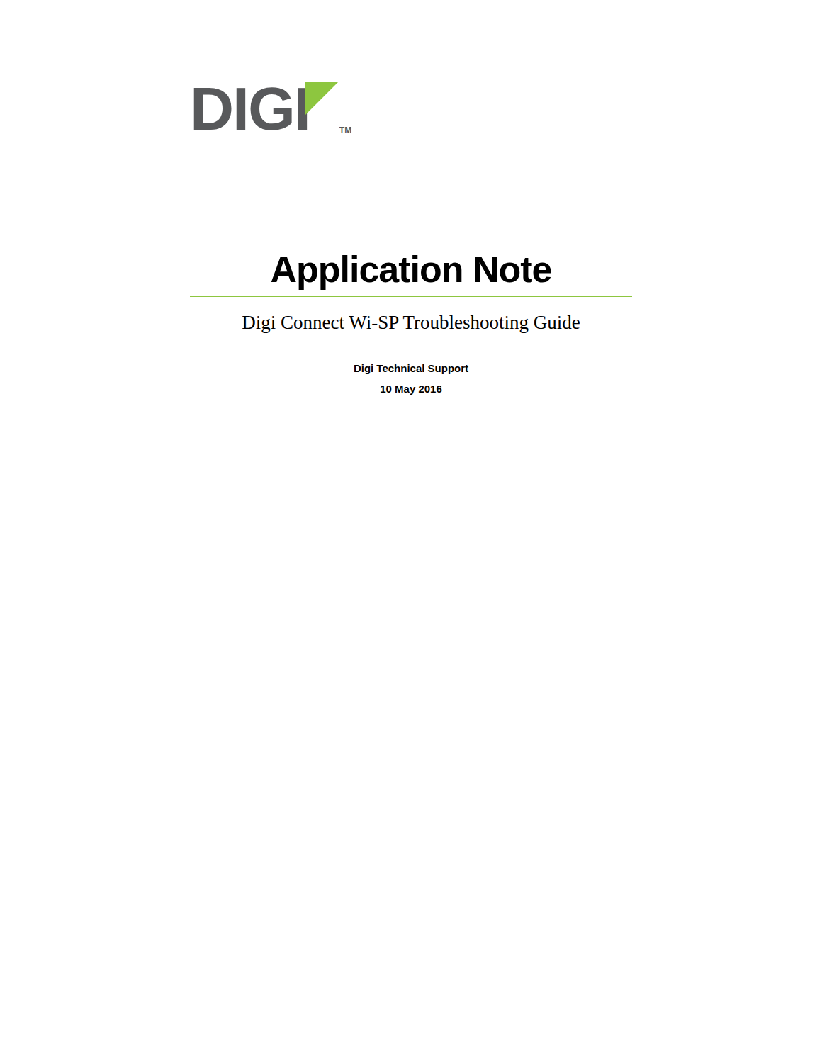DIGI TM
Application Note
Digi Connect Wi-SP Troubleshooting Guide
Digi Technical Support
10 May 2016